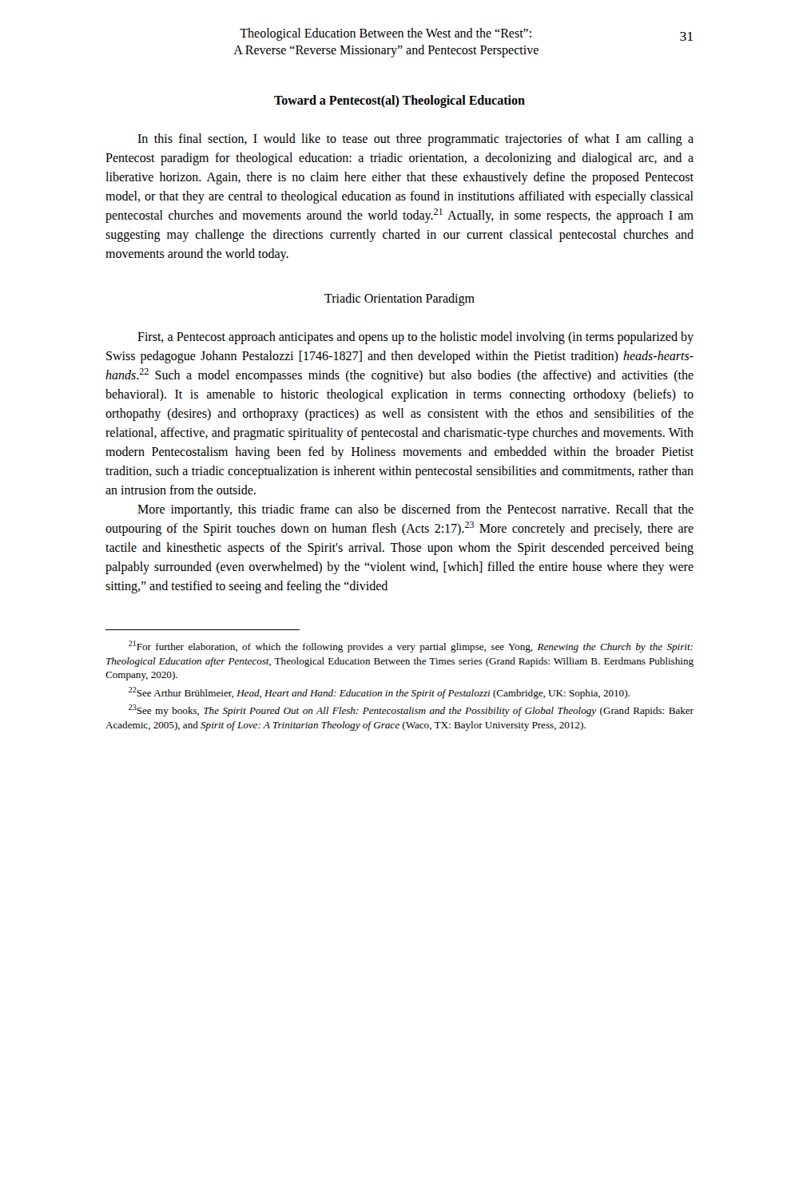Theological Education Between the West and the “Rest”:
A Reverse “Reverse Missionary” and Pentecost Perspective
31
Toward a Pentecost(al) Theological Education
In this final section, I would like to tease out three programmatic trajectories of what I am calling a Pentecost paradigm for theological education: a triadic orientation, a decolonizing and dialogical arc, and a liberative horizon. Again, there is no claim here either that these exhaustively define the proposed Pentecost model, or that they are central to theological education as found in institutions affiliated with especially classical pentecostal churches and movements around the world today.21 Actually, in some respects, the approach I am suggesting may challenge the directions currently charted in our current classical pentecostal churches and movements around the world today.
Triadic Orientation Paradigm
First, a Pentecost approach anticipates and opens up to the holistic model involving (in terms popularized by Swiss pedagogue Johann Pestalozzi [1746-1827] and then developed within the Pietist tradition) heads-hearts-hands.22 Such a model encompasses minds (the cognitive) but also bodies (the affective) and activities (the behavioral). It is amenable to historic theological explication in terms connecting orthodoxy (beliefs) to orthopathy (desires) and orthopraxy (practices) as well as consistent with the ethos and sensibilities of the relational, affective, and pragmatic spirituality of pentecostal and charismatic-type churches and movements. With modern Pentecostalism having been fed by Holiness movements and embedded within the broader Pietist tradition, such a triadic conceptualization is inherent within pentecostal sensibilities and commitments, rather than an intrusion from the outside.
More importantly, this triadic frame can also be discerned from the Pentecost narrative. Recall that the outpouring of the Spirit touches down on human flesh (Acts 2:17).23 More concretely and precisely, there are tactile and kinesthetic aspects of the Spirit's arrival. Those upon whom the Spirit descended perceived being palpably surrounded (even overwhelmed) by the “violent wind, [which] filled the entire house where they were sitting,” and testified to seeing and feeling the “divided
21For further elaboration, of which the following provides a very partial glimpse, see Yong, Renewing the Church by the Spirit: Theological Education after Pentecost, Theological Education Between the Times series (Grand Rapids: William B. Eerdmans Publishing Company, 2020).
22See Arthur Brühlmeier, Head, Heart and Hand: Education in the Spirit of Pestalozzi (Cambridge, UK: Sophia, 2010).
23See my books, The Spirit Poured Out on All Flesh: Pentecostalism and the Possibility of Global Theology (Grand Rapids: Baker Academic, 2005), and Spirit of Love: A Trinitarian Theology of Grace (Waco, TX: Baylor University Press, 2012).